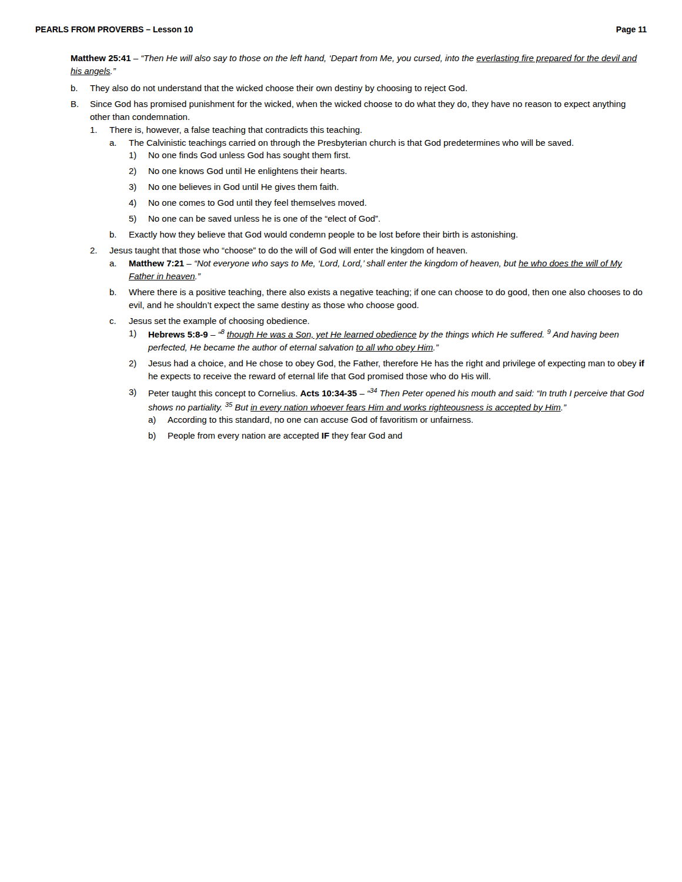PEARLS FROM PROVERBS – Lesson 10 Page 11
Matthew 25:41 – “Then He will also say to those on the left hand, ‘Depart from Me, you cursed, into the everlasting fire prepared for the devil and his angels.”
b. They also do not understand that the wicked choose their own destiny by choosing to reject God.
B. Since God has promised punishment for the wicked, when the wicked choose to do what they do, they have no reason to expect anything other than condemnation.
1. There is, however, a false teaching that contradicts this teaching.
a. The Calvinistic teachings carried on through the Presbyterian church is that God predetermines who will be saved.
1) No one finds God unless God has sought them first.
2) No one knows God until He enlightens their hearts.
3) No one believes in God until He gives them faith.
4) No one comes to God until they feel themselves moved.
5) No one can be saved unless he is one of the “elect of God”.
b. Exactly how they believe that God would condemn people to be lost before their birth is astonishing.
2. Jesus taught that those who “choose” to do the will of God will enter the kingdom of heaven.
a. Matthew 7:21 – “Not everyone who says to Me, ‘Lord, Lord,’ shall enter the kingdom of heaven, but he who does the will of My Father in heaven.”
b. Where there is a positive teaching, there also exists a negative teaching; if one can choose to do good, then one also chooses to do evil, and he shouldn’t expect the same destiny as those who choose good.
c. Jesus set the example of choosing obedience.
1) Hebrews 5:8-9 – “8 though He was a Son, yet He learned obedience by the things which He suffered. 9 And having been perfected, He became the author of eternal salvation to all who obey Him.”
2) Jesus had a choice, and He chose to obey God, the Father, therefore He has the right and privilege of expecting man to obey if he expects to receive the reward of eternal life that God promised those who do His will.
3) Peter taught this concept to Cornelius. Acts 10:34-35 – “34 Then Peter opened his mouth and said: “In truth I perceive that God shows no partiality. 35 But in every nation whoever fears Him and works righteousness is accepted by Him.”
a) According to this standard, no one can accuse God of favoritism or unfairness.
b) People from every nation are accepted IF they fear God and